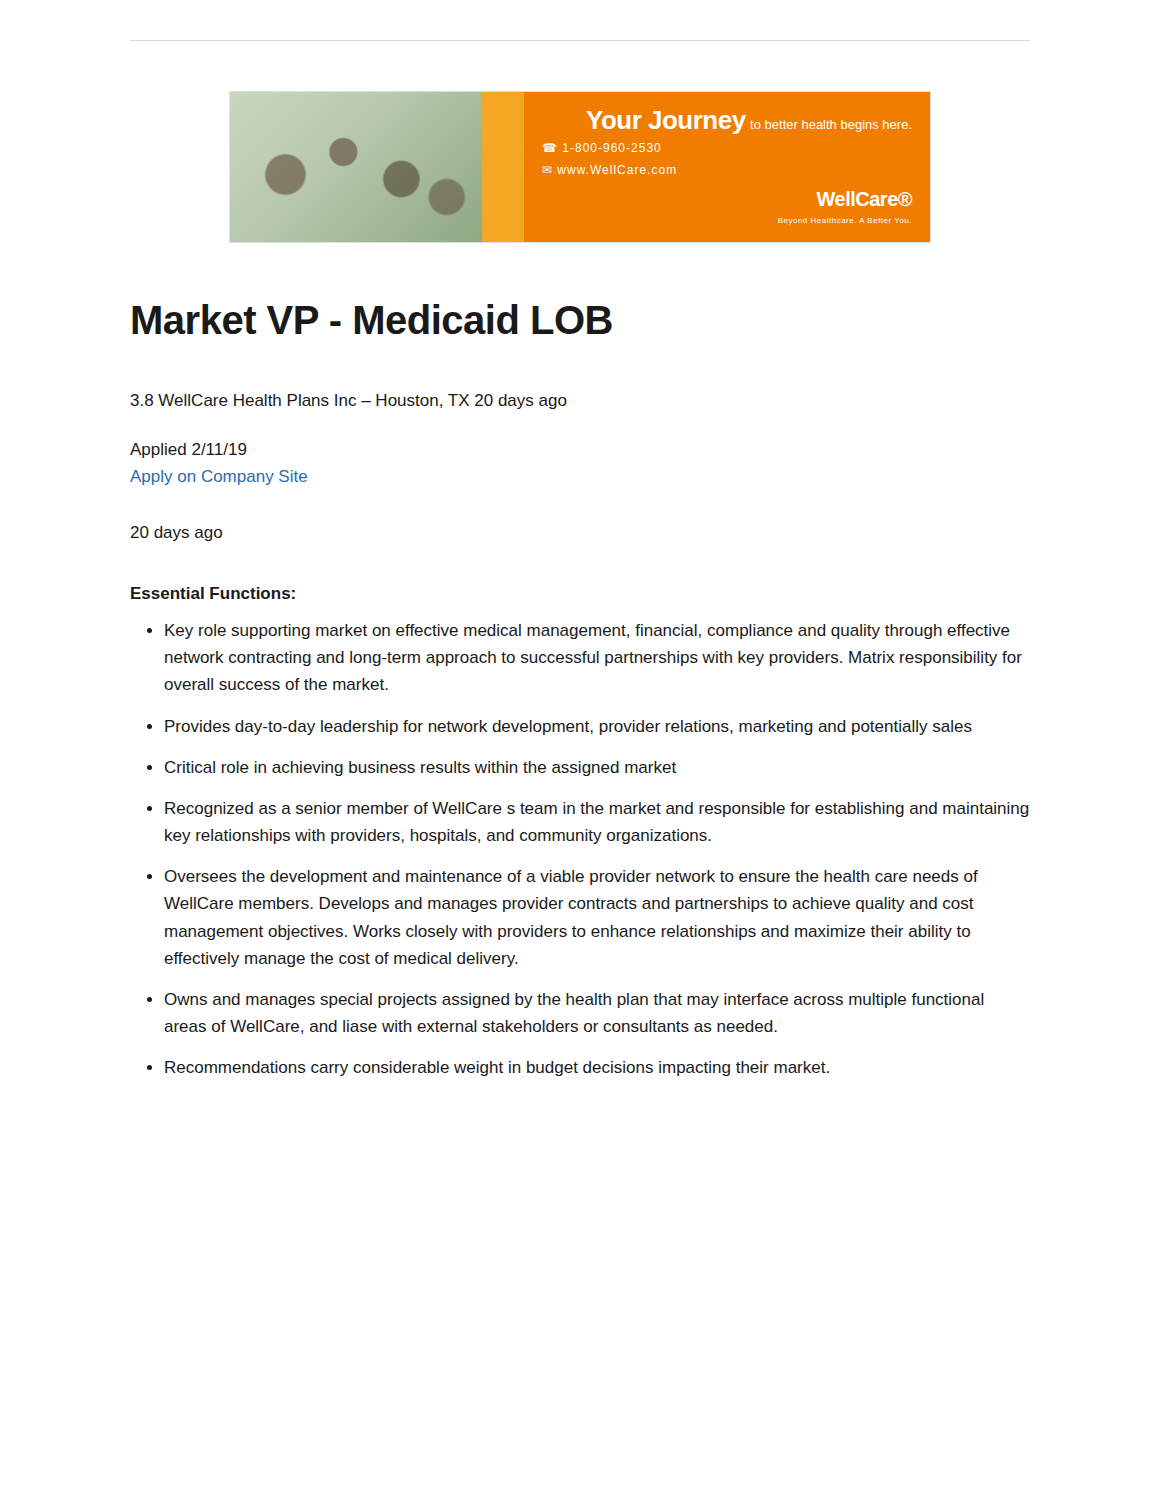Your Journey to better health begins here.
☎ 1-800-960-2530
✉ www.WellCare.com
WellCare® Beyond Healthcare. A Better You.
Market VP - Medicaid LOB
3.8 WellCare Health Plans Inc – Houston, TX 20 days ago
Applied 2/11/19
Apply on Company Site
20 days ago
Essential Functions:
Key role supporting market on effective medical management, financial, compliance and quality through effective network contracting and long-term approach to successful partnerships with key providers. Matrix responsibility for overall success of the market.
Provides day-to-day leadership for network development, provider relations, marketing and potentially sales
Critical role in achieving business results within the assigned market
Recognized as a senior member of WellCare s team in the market and responsible for establishing and maintaining key relationships with providers, hospitals, and community organizations.
Oversees the development and maintenance of a viable provider network to ensure the health care needs of WellCare members. Develops and manages provider contracts and partnerships to achieve quality and cost management objectives. Works closely with providers to enhance relationships and maximize their ability to effectively manage the cost of medical delivery.
Owns and manages special projects assigned by the health plan that may interface across multiple functional areas of WellCare, and liase with external stakeholders or consultants as needed.
Recommendations carry considerable weight in budget decisions impacting their market.